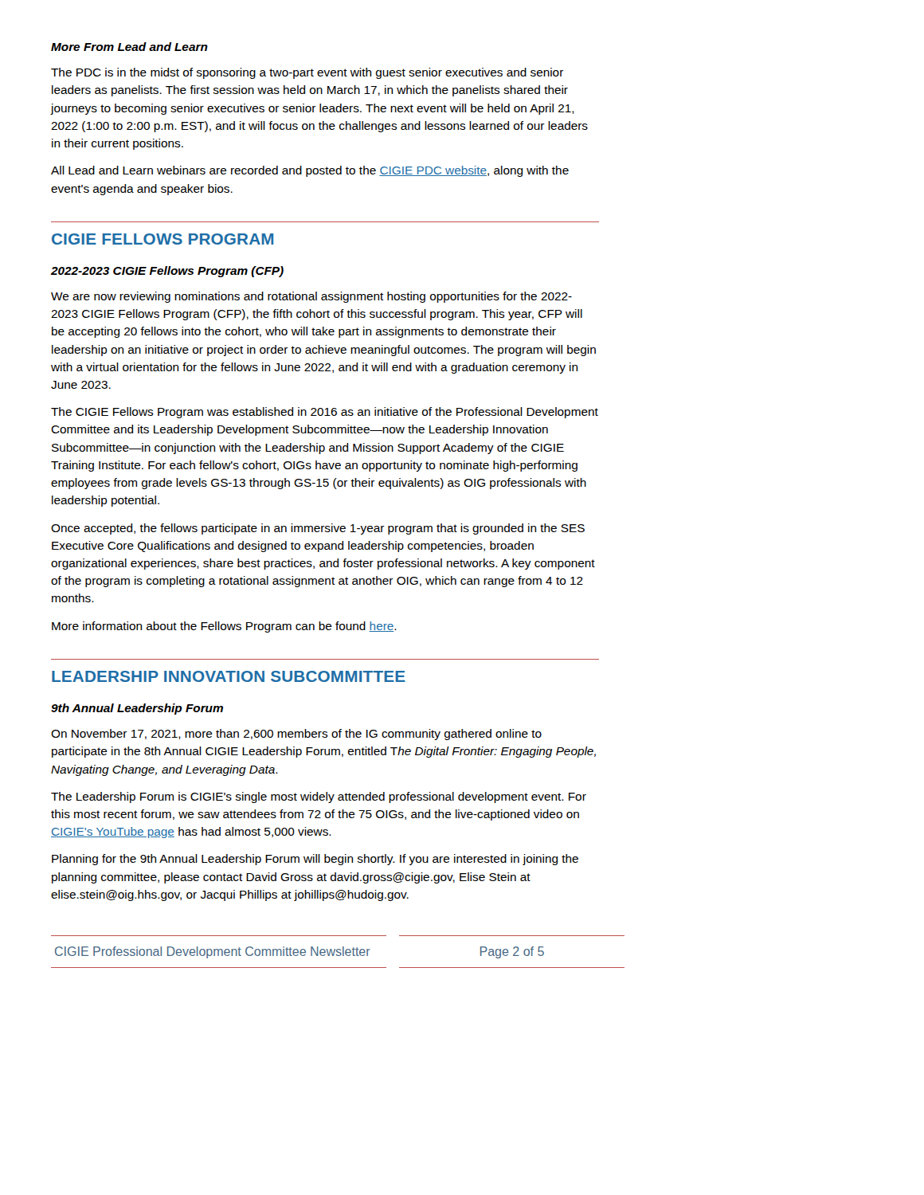More From Lead and Learn
The PDC is in the midst of sponsoring a two-part event with guest senior executives and senior leaders as panelists. The first session was held on March 17, in which the panelists shared their journeys to becoming senior executives or senior leaders. The next event will be held on April 21, 2022 (1:00 to 2:00 p.m. EST), and it will focus on the challenges and lessons learned of our leaders in their current positions.
All Lead and Learn webinars are recorded and posted to the CIGIE PDC website, along with the event's agenda and speaker bios.
CIGIE Fellows Program
2022-2023 CIGIE Fellows Program (CFP)
We are now reviewing nominations and rotational assignment hosting opportunities for the 2022-2023 CIGIE Fellows Program (CFP), the fifth cohort of this successful program. This year, CFP will be accepting 20 fellows into the cohort, who will take part in assignments to demonstrate their leadership on an initiative or project in order to achieve meaningful outcomes. The program will begin with a virtual orientation for the fellows in June 2022, and it will end with a graduation ceremony in June 2023.
The CIGIE Fellows Program was established in 2016 as an initiative of the Professional Development Committee and its Leadership Development Subcommittee—now the Leadership Innovation Subcommittee—in conjunction with the Leadership and Mission Support Academy of the CIGIE Training Institute. For each fellow's cohort, OIGs have an opportunity to nominate high-performing employees from grade levels GS-13 through GS-15 (or their equivalents) as OIG professionals with leadership potential.
Once accepted, the fellows participate in an immersive 1-year program that is grounded in the SES Executive Core Qualifications and designed to expand leadership competencies, broaden organizational experiences, share best practices, and foster professional networks. A key component of the program is completing a rotational assignment at another OIG, which can range from 4 to 12 months.
More information about the Fellows Program can be found here.
Leadership Innovation Subcommittee
9th Annual Leadership Forum
On November 17, 2021, more than 2,600 members of the IG community gathered online to participate in the 8th Annual CIGIE Leadership Forum, entitled The Digital Frontier: Engaging People, Navigating Change, and Leveraging Data.
The Leadership Forum is CIGIE's single most widely attended professional development event. For this most recent forum, we saw attendees from 72 of the 75 OIGs, and the live-captioned video on CIGIE's YouTube page has had almost 5,000 views.
Planning for the 9th Annual Leadership Forum will begin shortly. If you are interested in joining the planning committee, please contact David Gross at david.gross@cigie.gov, Elise Stein at elise.stein@oig.hhs.gov, or Jacqui Phillips at johillips@hudoig.gov.
CIGIE Professional Development Committee Newsletter
Page 2 of 5